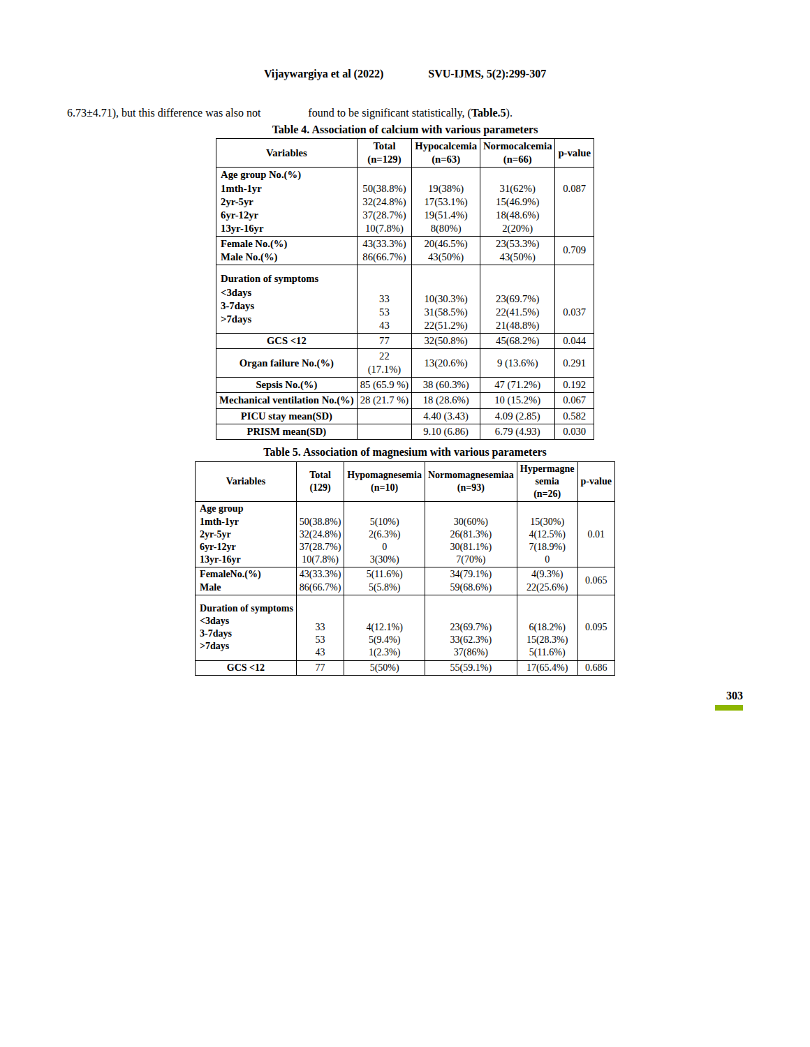Vijaywargiya et al (2022) SVU-IJMS, 5(2):299-307
6.73±4.71), but this difference was also not found to be significant statistically, (Table.5).
Table 4. Association of calcium with various parameters
| Variables | Total (n=129) | Hypocalcemia (n=63) | Normocalcemia (n=66) | p-value |
| --- | --- | --- | --- | --- |
| Age group No.(%) 1mth-1yr 2yr-5yr 6yr-12yr 13yr-16yr | 50(38.8%) 32(24.8%) 37(28.7%) 10(7.8%) | 19(38%) 17(53.1%) 19(51.4%) 8(80%) | 31(62%) 15(46.9%) 18(48.6%) 2(20%) | 0.087 |
| Female No.(%) Male No.(%) | 43(33.3%) 86(66.7%) | 20(46.5%) 43(50%) | 23(53.3%) 43(50%) | 0.709 |
| Duration of symptoms <3days 3-7days >7days | 33 53 43 | 10(30.3%) 31(58.5%) 22(51.2%) | 23(69.7%) 22(41.5%) 21(48.8%) | 0.037 |
| GCS <12 | 77 | 32(50.8%) | 45(68.2%) | 0.044 |
| Organ failure No.(%) | 22 (17.1%) | 13(20.6%) | 9 (13.6%) | 0.291 |
| Sepsis No.(%) | 85 (65.9 %) | 38 (60.3%) | 47 (71.2%) | 0.192 |
| Mechanical ventilation No.(%) | 28 (21.7 %) | 18 (28.6%) | 10 (15.2%) | 0.067 |
| PICU stay mean(SD) | | 4.40 (3.43) | 4.09 (2.85) | 0.582 |
| PRISM mean(SD) | | 9.10 (6.86) | 6.79 (4.93) | 0.030 |
Table 5. Association of magnesium with various parameters
| Variables | Total (129) | Hypomagnesemia (n=10) | Normomagnesemiaa (n=93) | Hypermagne semia (n=26) | p-value |
| --- | --- | --- | --- | --- | --- |
| Age group 1mth-1yr 2yr-5yr 6yr-12yr 13yr-16yr | 50(38.8%) 32(24.8%) 37(28.7%) 10(7.8%) | 5(10%) 2(6.3%) 0 3(30%) | 30(60%) 26(81.3%) 30(81.1%) 7(70%) | 15(30%) 4(12.5%) 7(18.9%) 0 | 0.01 |
| FemaleNo.(%) Male | 43(33.3%) 86(66.7%) | 5(11.6%) 5(5.8%) | 34(79.1%) 59(68.6%) | 4(9.3%) 22(25.6%) | 0.065 |
| Duration of symptoms <3days 3-7days >7days | 33 53 43 | 4(12.1%) 5(9.4%) 1(2.3%) | 23(69.7%) 33(62.3%) 37(86%) | 6(18.2%) 15(28.3%) 5(11.6%) | 0.095 |
| GCS <12 | 77 | 5(50%) | 55(59.1%) | 17(65.4%) | 0.686 |
303